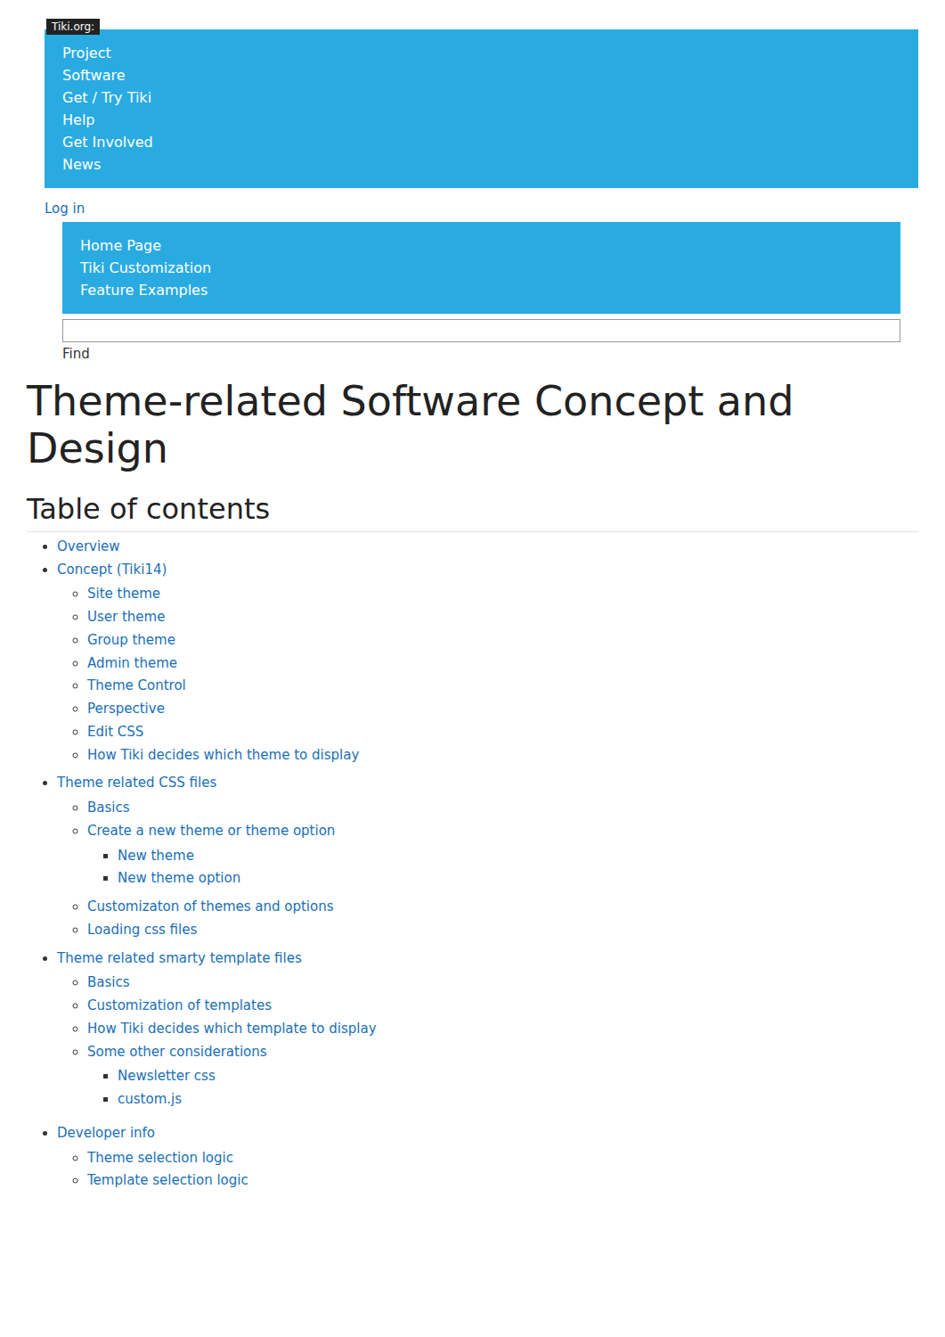Tiki.org:
Project
Software
Get / Try Tiki
Help
Get Involved
News
Log in
Home Page
Tiki Customization
Feature Examples
Find
Theme-related Software Concept and Design
Table of contents
Overview
Concept (Tiki14)
Site theme
User theme
Group theme
Admin theme
Theme Control
Perspective
Edit CSS
How Tiki decides which theme to display
Theme related CSS files
Basics
Create a new theme or theme option
New theme
New theme option
Customizaton of themes and options
Loading css files
Theme related smarty template files
Basics
Customization of templates
How Tiki decides which template to display
Some other considerations
Newsletter css
custom.js
Developer info
Theme selection logic
Template selection logic